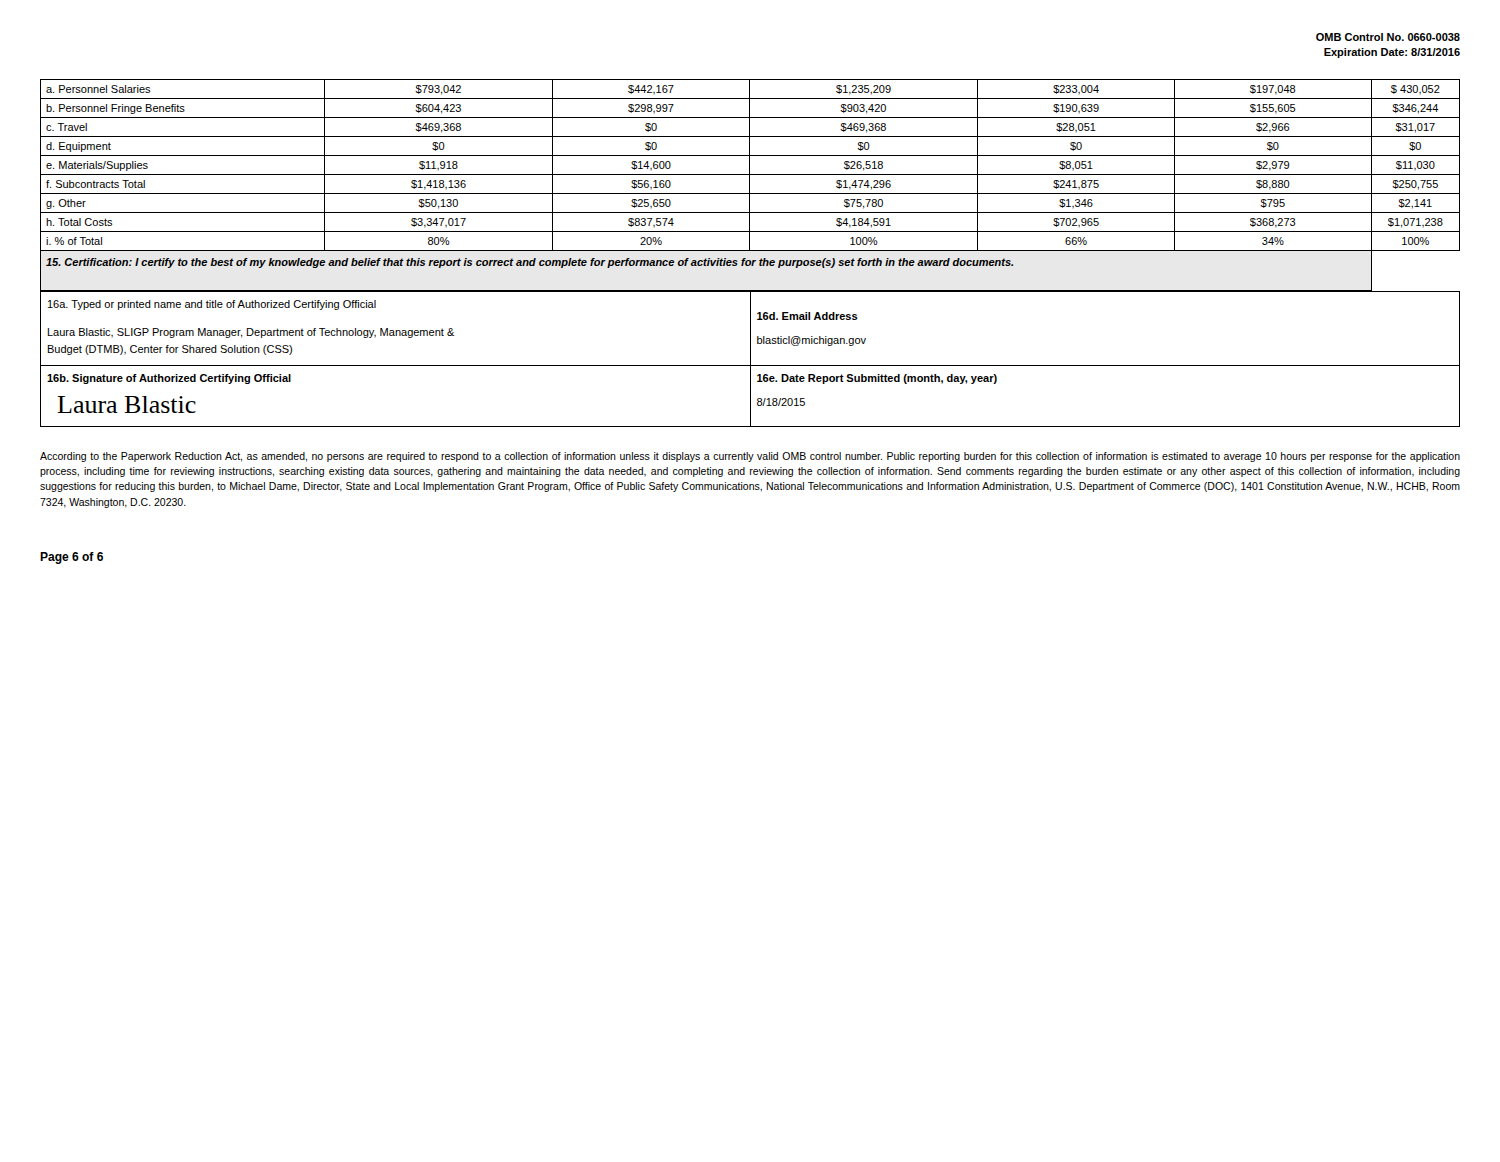OMB Control No. 0660-0038
Expiration Date: 8/31/2016
| a. Personnel Salaries | $793,042 | $442,167 | $1,235,209 | $233,004 | $197,048 | $ 430,052 |
| b. Personnel Fringe Benefits | $604,423 | $298,997 | $903,420 | $190,639 | $155,605 | $346,244 |
| c. Travel | $469,368 | $0 | $469,368 | $28,051 | $2,966 | $31,017 |
| d. Equipment | $0 | $0 | $0 | $0 | $0 | $0 |
| e. Materials/Supplies | $11,918 | $14,600 | $26,518 | $8,051 | $2,979 | $11,030 |
| f. Subcontracts Total | $1,418,136 | $56,160 | $1,474,296 | $241,875 | $8,880 | $250,755 |
| g. Other | $50,130 | $25,650 | $75,780 | $1,346 | $795 | $2,141 |
| h. Total Costs | $3,347,017 | $837,574 | $4,184,591 | $702,965 | $368,273 | $1,071,238 |
| i. % of Total | 80% | 20% | 100% | 66% | 34% | 100% |
| 15. Certification: I certify to the best of my knowledge and belief that this report is correct and complete for performance of activities for the purpose(s) set forth in the award documents. |
| 16a. Typed or printed name and title of Authorized Certifying Official Laura Blastic, SLIGP Program Manager, Department of Technology, Management & Budget (DTMB), Center for Shared Solution (CSS) | 16d. Email Address blasticl@michigan.gov |
| 16b. Signature of Authorized Certifying Official Laura Blastic | 16e. Date Report Submitted (month, day, year) 8/18/2015 |
According to the Paperwork Reduction Act, as amended, no persons are required to respond to a collection of information unless it displays a currently valid OMB control number. Public reporting burden for this collection of information is estimated to average 10 hours per response for the application process, including time for reviewing instructions, searching existing data sources, gathering and maintaining the data needed, and completing and reviewing the collection of information. Send comments regarding the burden estimate or any other aspect of this collection of information, including suggestions for reducing this burden, to Michael Dame, Director, State and Local Implementation Grant Program, Office of Public Safety Communications, National Telecommunications and Information Administration, U.S. Department of Commerce (DOC), 1401 Constitution Avenue, N.W., HCHB, Room 7324, Washington, D.C. 20230.
Page 6 of 6